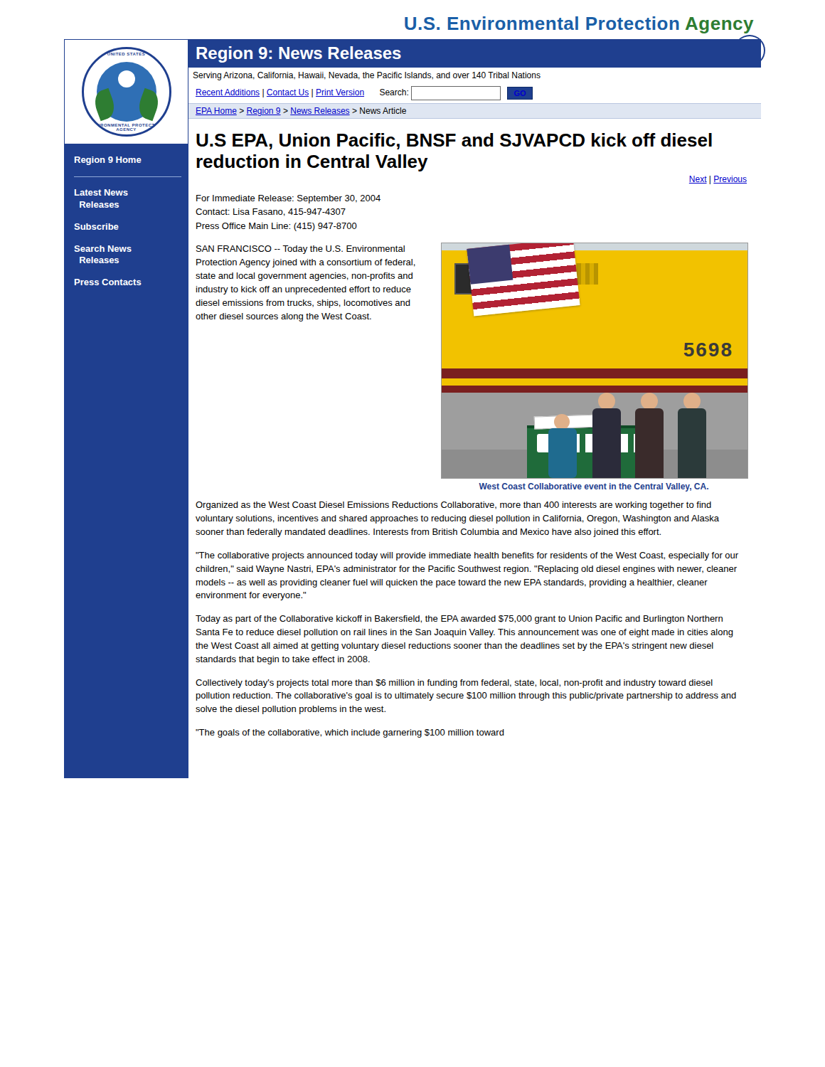U.S. Environmental Protection Agency
UNITED STATES
ENVIRONMENTAL PROTECTION AGENCY
Region 9 Home
Latest News
Releases Subscribe Search News
Releases Press Contacts
Region 9: News Releases
Serving Arizona, California, Hawaii, Nevada, the Pacific Islands, and over 140 Tribal Nations
Recent Additions | Contact Us | Print Version Search: GO
EPA Home > Region 9 > News Releases > News Article
U.S EPA, Union Pacific, BNSF and SJVAPCD kick off diesel reduction in Central Valley
Next | Previous
For Immediate Release: September 30, 2004
Contact: Lisa Fasano, 415-947-4307
Press Office Main Line: (415) 947-8700
5698
West Coast Collaborative event in the Central Valley, CA.
SAN FRANCISCO -- Today the U.S. Environmental Protection Agency joined with a consortium of federal, state and local government agencies, non-profits and industry to kick off an unprecedented effort to reduce diesel emissions from trucks, ships, locomotives and other diesel sources along the West Coast.
Organized as the West Coast Diesel Emissions Reductions Collaborative, more than 400 interests are working together to find voluntary solutions, incentives and shared approaches to reducing diesel pollution in California, Oregon, Washington and Alaska sooner than federally mandated deadlines. Interests from British Columbia and Mexico have also joined this effort.
"The collaborative projects announced today will provide immediate health benefits for residents of the West Coast, especially for our children," said Wayne Nastri, EPA's administrator for the Pacific Southwest region. "Replacing old diesel engines with newer, cleaner models -- as well as providing cleaner fuel will quicken the pace toward the new EPA standards, providing a healthier, cleaner environment for everyone."
Today as part of the Collaborative kickoff in Bakersfield, the EPA awarded $75,000 grant to Union Pacific and Burlington Northern Santa Fe to reduce diesel pollution on rail lines in the San Joaquin Valley. This announcement was one of eight made in cities along the West Coast all aimed at getting voluntary diesel reductions sooner than the deadlines set by the EPA's stringent new diesel standards that begin to take effect in 2008.
Collectively today's projects total more than $6 million in funding from federal, state, local, non-profit and industry toward diesel pollution reduction. The collaborative's goal is to ultimately secure $100 million through this public/private partnership to address and solve the diesel pollution problems in the west.
"The goals of the collaborative, which include garnering $100 million toward